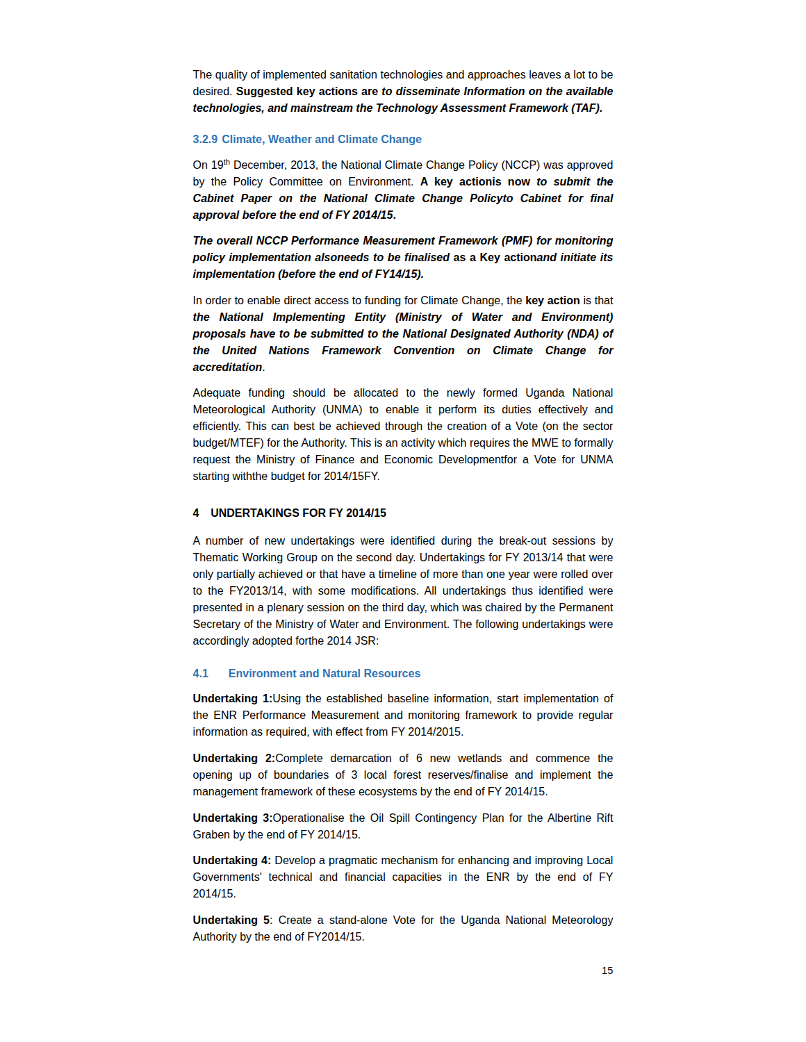The quality of implemented sanitation technologies and approaches leaves a lot to be desired. Suggested key actions are to disseminate Information on the available technologies, and mainstream the Technology Assessment Framework (TAF).
3.2.9 Climate, Weather and Climate Change
On 19th December, 2013, the National Climate Change Policy (NCCP) was approved by the Policy Committee on Environment. A key actionis now to submit the Cabinet Paper on the National Climate Change Policyto Cabinet for final approval before the end of FY 2014/15.
The overall NCCP Performance Measurement Framework (PMF) for monitoring policy implementation alsoneeds to be finalised as a Key action and initiate its implementation (before the end of FY14/15).
In order to enable direct access to funding for Climate Change, the key action is that the National Implementing Entity (Ministry of Water and Environment) proposals have to be submitted to the National Designated Authority (NDA) of the United Nations Framework Convention on Climate Change for accreditation.
Adequate funding should be allocated to the newly formed Uganda National Meteorological Authority (UNMA) to enable it perform its duties effectively and efficiently. This can best be achieved through the creation of a Vote (on the sector budget/MTEF) for the Authority. This is an activity which requires the MWE to formally request the Ministry of Finance and Economic Developmentfor a Vote for UNMA starting withthe budget for 2014/15FY.
4 UNDERTAKINGS FOR FY 2014/15
A number of new undertakings were identified during the break-out sessions by Thematic Working Group on the second day. Undertakings for FY 2013/14 that were only partially achieved or that have a timeline of more than one year were rolled over to the FY2013/14, with some modifications. All undertakings thus identified were presented in a plenary session on the third day, which was chaired by the Permanent Secretary of the Ministry of Water and Environment. The following undertakings were accordingly adopted forthe 2014 JSR:
4.1 Environment and Natural Resources
Undertaking 1: Using the established baseline information, start implementation of the ENR Performance Measurement and monitoring framework to provide regular information as required, with effect from FY 2014/2015.
Undertaking 2: Complete demarcation of 6 new wetlands and commence the opening up of boundaries of 3 local forest reserves/finalise and implement the management framework of these ecosystems by the end of FY 2014/15.
Undertaking 3: Operationalise the Oil Spill Contingency Plan for the Albertine Rift Graben by the end of FY 2014/15.
Undertaking 4: Develop a pragmatic mechanism for enhancing and improving Local Governments' technical and financial capacities in the ENR by the end of FY 2014/15.
Undertaking 5: Create a stand-alone Vote for the Uganda National Meteorology Authority by the end of FY2014/15.
15